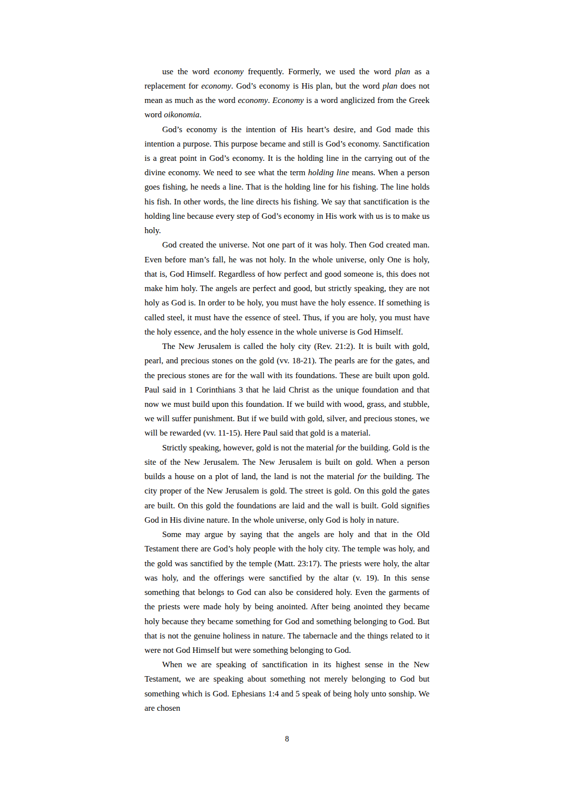use the word economy frequently. Formerly, we used the word plan as a replacement for economy. God’s economy is His plan, but the word plan does not mean as much as the word economy. Economy is a word anglicized from the Greek word oikonomia.
God’s economy is the intention of His heart’s desire, and God made this intention a purpose. This purpose became and still is God’s economy. Sanctification is a great point in God’s economy. It is the holding line in the carrying out of the divine economy. We need to see what the term holding line means. When a person goes fishing, he needs a line. That is the holding line for his fishing. The line holds his fish. In other words, the line directs his fishing. We say that sanctification is the holding line because every step of God’s economy in His work with us is to make us holy.
God created the universe. Not one part of it was holy. Then God created man. Even before man’s fall, he was not holy. In the whole universe, only One is holy, that is, God Himself. Regardless of how perfect and good someone is, this does not make him holy. The angels are perfect and good, but strictly speaking, they are not holy as God is. In order to be holy, you must have the holy essence. If something is called steel, it must have the essence of steel. Thus, if you are holy, you must have the holy essence, and the holy essence in the whole universe is God Himself.
The New Jerusalem is called the holy city (Rev. 21:2). It is built with gold, pearl, and precious stones on the gold (vv. 18-21). The pearls are for the gates, and the precious stones are for the wall with its foundations. These are built upon gold. Paul said in 1 Corinthians 3 that he laid Christ as the unique foundation and that now we must build upon this foundation. If we build with wood, grass, and stubble, we will suffer punishment. But if we build with gold, silver, and precious stones, we will be rewarded (vv. 11-15). Here Paul said that gold is a material.
Strictly speaking, however, gold is not the material for the building. Gold is the site of the New Jerusalem. The New Jerusalem is built on gold. When a person builds a house on a plot of land, the land is not the material for the building. The city proper of the New Jerusalem is gold. The street is gold. On this gold the gates are built. On this gold the foundations are laid and the wall is built. Gold signifies God in His divine nature. In the whole universe, only God is holy in nature.
Some may argue by saying that the angels are holy and that in the Old Testament there are God’s holy people with the holy city. The temple was holy, and the gold was sanctified by the temple (Matt. 23:17). The priests were holy, the altar was holy, and the offerings were sanctified by the altar (v. 19). In this sense something that belongs to God can also be considered holy. Even the garments of the priests were made holy by being anointed. After being anointed they became holy because they became something for God and something belonging to God. But that is not the genuine holiness in nature. The tabernacle and the things related to it were not God Himself but were something belonging to God.
When we are speaking of sanctification in its highest sense in the New Testament, we are speaking about something not merely belonging to God but something which is God. Ephesians 1:4 and 5 speak of being holy unto sonship. We are chosen
8